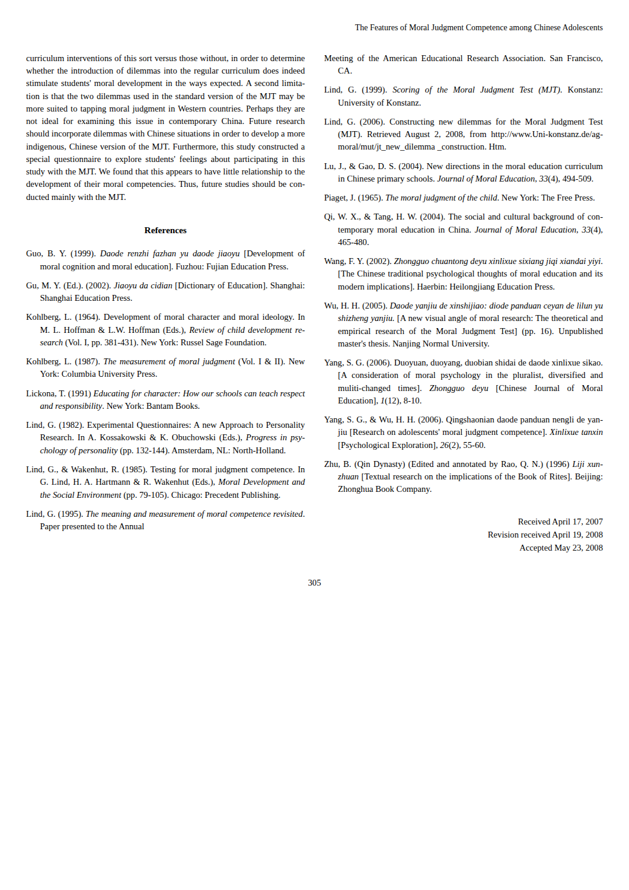The Features of Moral Judgment Competence among Chinese Adolescents
curriculum interventions of this sort versus those without, in order to determine whether the introduction of dilemmas into the regular curriculum does indeed stimulate students' moral development in the ways expected. A second limitation is that the two dilemmas used in the standard version of the MJT may be more suited to tapping moral judgment in Western countries. Perhaps they are not ideal for examining this issue in contemporary China. Future research should incorporate dilemmas with Chinese situations in order to develop a more indigenous, Chinese version of the MJT. Furthermore, this study constructed a special questionnaire to explore students' feelings about participating in this study with the MJT. We found that this appears to have little relationship to the development of their moral competencies. Thus, future studies should be conducted mainly with the MJT.
References
Guo, B. Y. (1999). Daode renzhi fazhan yu daode jiaoyu [Development of moral cognition and moral education]. Fuzhou: Fujian Education Press.
Gu, M. Y. (Ed.). (2002). Jiaoyu da cidian [Dictionary of Education]. Shanghai: Shanghai Education Press.
Kohlberg, L. (1964). Development of moral character and moral ideology. In M. L. Hoffman & L.W. Hoffman (Eds.), Review of child development research (Vol. I, pp. 381-431). New York: Russel Sage Foundation.
Kohlberg, L. (1987). The measurement of moral judgment (Vol. I & II). New York: Columbia University Press.
Lickona, T. (1991) Educating for character: How our schools can teach respect and responsibility. New York: Bantam Books.
Lind, G. (1982). Experimental Questionnaires: A new Approach to Personality Research. In A. Kossakowski & K. Obuchowski (Eds.), Progress in psychology of personality (pp. 132-144). Amsterdam, NL: North-Holland.
Lind, G., & Wakenhut, R. (1985). Testing for moral judgment competence. In G. Lind, H. A. Hartmann & R. Wakenhut (Eds.), Moral Development and the Social Environment (pp. 79-105). Chicago: Precedent Publishing.
Lind, G. (1995). The meaning and measurement of moral competence revisited. Paper presented to the Annual
Meeting of the American Educational Research Association. San Francisco, CA.
Lind, G. (1999). Scoring of the Moral Judgment Test (MJT). Konstanz: University of Konstanz.
Lind, G. (2006). Constructing new dilemmas for the Moral Judgment Test (MJT). Retrieved August 2, 2008, from http://www.Uni-konstanz.de/ag-moral/mut/jt_new_dilemma _construction. Htm.
Lu, J., & Gao, D. S. (2004). New directions in the moral education curriculum in Chinese primary schools. Journal of Moral Education, 33(4), 494-509.
Piaget, J. (1965). The moral judgment of the child. New York: The Free Press.
Qi, W. X., & Tang, H. W. (2004). The social and cultural background of contemporary moral education in China. Journal of Moral Education, 33(4), 465-480.
Wang, F. Y. (2002). Zhongguo chuantong deyu xinlixue sixiang jiqi xiandai yiyi. [The Chinese traditional psychological thoughts of moral education and its modern implications]. Haerbin: Heilongjiang Education Press.
Wu, H. H. (2005). Daode yanjiu de xinshijiao: diode panduan ceyan de lilun yu shizheng yanjiu. [A new visual angle of moral research: The theoretical and empirical research of the Moral Judgment Test] (pp. 16). Unpublished master's thesis. Nanjing Normal University.
Yang, S. G. (2006). Duoyuan, duoyang, duobian shidai de daode xinlixue sikao. [A consideration of moral psychology in the pluralist, diversified and muliti-changed times]. Zhongguo deyu [Chinese Journal of Moral Education], 1(12), 8-10.
Yang, S. G., & Wu, H. H. (2006). Qingshaonian daode panduan nengli de yanjiu [Research on adolescents' moral judgment competence]. Xinlixue tanxin [Psychological Exploration], 26(2), 55-60.
Zhu, B. (Qin Dynasty) (Edited and annotated by Rao, Q. N.) (1996) Liji xunzhuan [Textual research on the implications of the Book of Rites]. Beijing: Zhonghua Book Company.
Received April 17, 2007
Revision received April 19, 2008
Accepted May 23, 2008
305